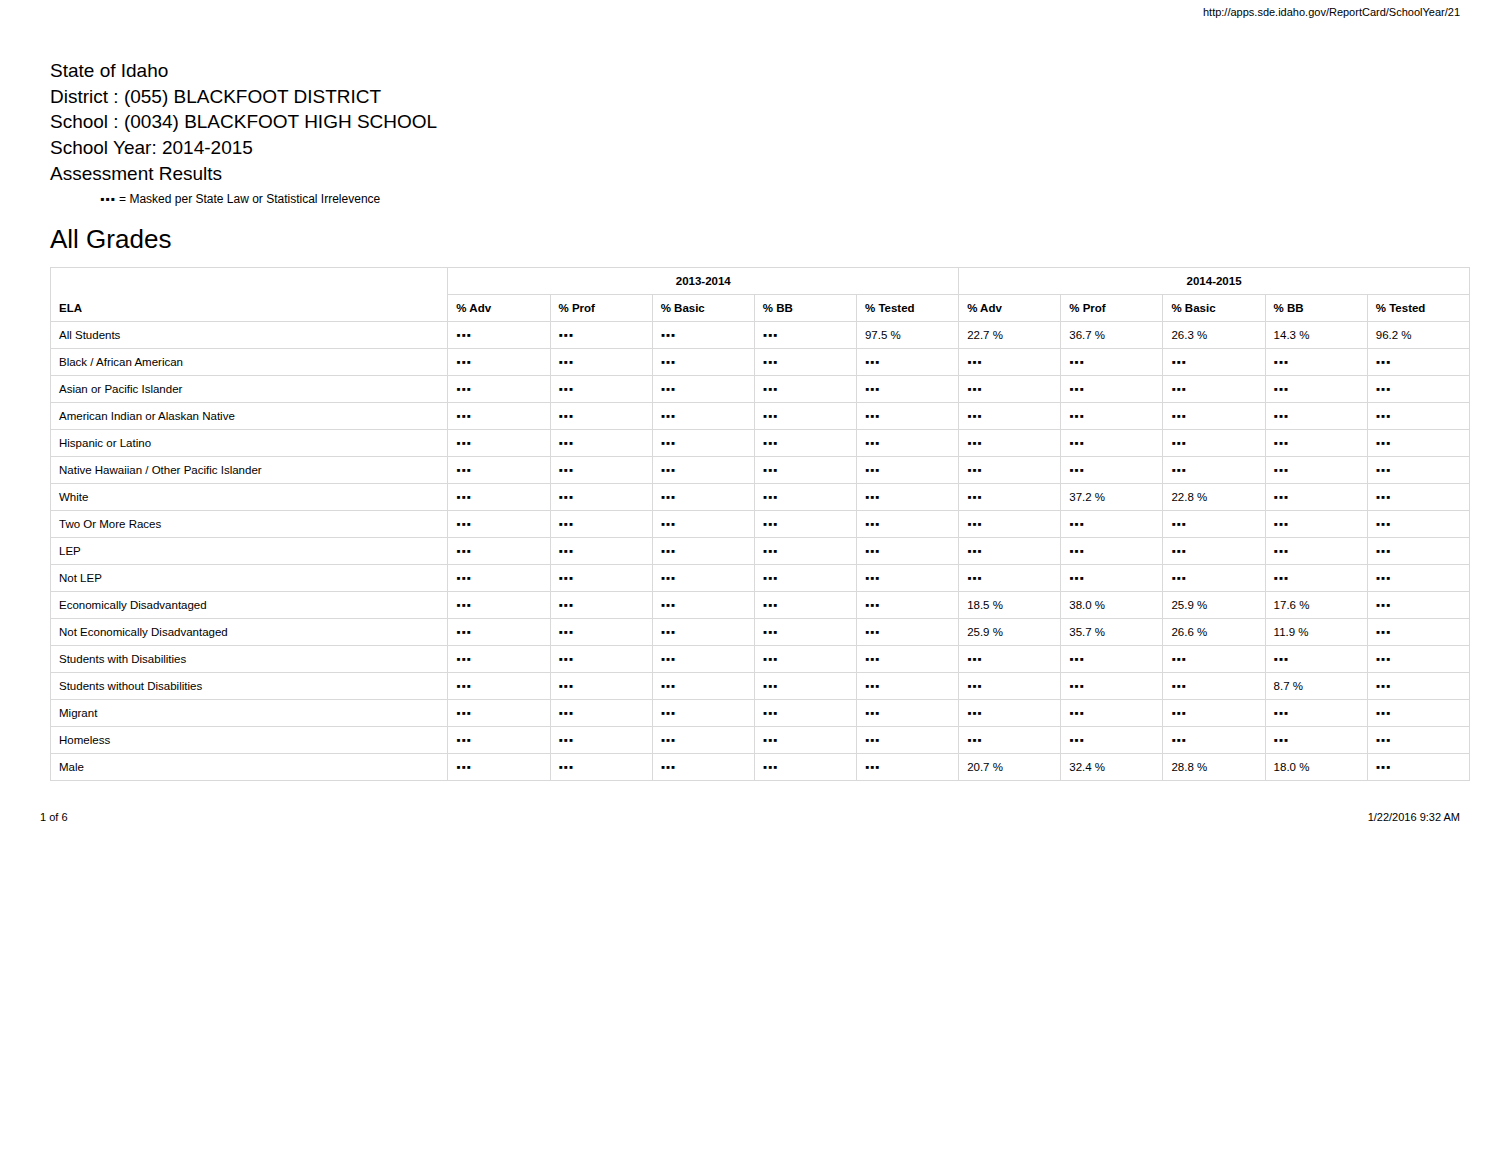http://apps.sde.idaho.gov/ReportCard/SchoolYear/21
State of Idaho
District : (055) BLACKFOOT DISTRICT
School : (0034) BLACKFOOT HIGH SCHOOL
School Year: 2014-2015
Assessment Results
▪▪▪ = Masked per State Law or Statistical Irrelevence
All Grades
| ELA | 2013-2014 | 2014-2015 |
| --- | --- | --- |
| % Adv | % Prof | % Basic | % BB | % Tested | % Adv | % Prof | % Basic | % BB | % Tested |
| All Students | ▪▪▪ | ▪▪▪ | ▪▪▪ | ▪▪▪ | 97.5 % | 22.7 % | 36.7 % | 26.3 % | 14.3 % | 96.2 % |
| Black / African American | ▪▪▪ | ▪▪▪ | ▪▪▪ | ▪▪▪ | ▪▪▪ | ▪▪▪ | ▪▪▪ | ▪▪▪ | ▪▪▪ | ▪▪▪ |
| Asian or Pacific Islander | ▪▪▪ | ▪▪▪ | ▪▪▪ | ▪▪▪ | ▪▪▪ | ▪▪▪ | ▪▪▪ | ▪▪▪ | ▪▪▪ | ▪▪▪ |
| American Indian or Alaskan Native | ▪▪▪ | ▪▪▪ | ▪▪▪ | ▪▪▪ | ▪▪▪ | ▪▪▪ | ▪▪▪ | ▪▪▪ | ▪▪▪ | ▪▪▪ |
| Hispanic or Latino | ▪▪▪ | ▪▪▪ | ▪▪▪ | ▪▪▪ | ▪▪▪ | ▪▪▪ | ▪▪▪ | ▪▪▪ | ▪▪▪ | ▪▪▪ |
| Native Hawaiian / Other Pacific Islander | ▪▪▪ | ▪▪▪ | ▪▪▪ | ▪▪▪ | ▪▪▪ | ▪▪▪ | ▪▪▪ | ▪▪▪ | ▪▪▪ | ▪▪▪ |
| White | ▪▪▪ | ▪▪▪ | ▪▪▪ | ▪▪▪ | ▪▪▪ | ▪▪▪ | 37.2 % | 22.8 % | ▪▪▪ | ▪▪▪ |
| Two Or More Races | ▪▪▪ | ▪▪▪ | ▪▪▪ | ▪▪▪ | ▪▪▪ | ▪▪▪ | ▪▪▪ | ▪▪▪ | ▪▪▪ | ▪▪▪ |
| LEP | ▪▪▪ | ▪▪▪ | ▪▪▪ | ▪▪▪ | ▪▪▪ | ▪▪▪ | ▪▪▪ | ▪▪▪ | ▪▪▪ | ▪▪▪ |
| Not LEP | ▪▪▪ | ▪▪▪ | ▪▪▪ | ▪▪▪ | ▪▪▪ | ▪▪▪ | ▪▪▪ | ▪▪▪ | ▪▪▪ | ▪▪▪ |
| Economically Disadvantaged | ▪▪▪ | ▪▪▪ | ▪▪▪ | ▪▪▪ | ▪▪▪ | 18.5 % | 38.0 % | 25.9 % | 17.6 % | ▪▪▪ |
| Not Economically Disadvantaged | ▪▪▪ | ▪▪▪ | ▪▪▪ | ▪▪▪ | ▪▪▪ | 25.9 % | 35.7 % | 26.6 % | 11.9 % | ▪▪▪ |
| Students with Disabilities | ▪▪▪ | ▪▪▪ | ▪▪▪ | ▪▪▪ | ▪▪▪ | ▪▪▪ | ▪▪▪ | ▪▪▪ | ▪▪▪ | ▪▪▪ |
| Students without Disabilities | ▪▪▪ | ▪▪▪ | ▪▪▪ | ▪▪▪ | ▪▪▪ | ▪▪▪ | ▪▪▪ | ▪▪▪ | 8.7 % | ▪▪▪ |
| Migrant | ▪▪▪ | ▪▪▪ | ▪▪▪ | ▪▪▪ | ▪▪▪ | ▪▪▪ | ▪▪▪ | ▪▪▪ | ▪▪▪ | ▪▪▪ |
| Homeless | ▪▪▪ | ▪▪▪ | ▪▪▪ | ▪▪▪ | ▪▪▪ | ▪▪▪ | ▪▪▪ | ▪▪▪ | ▪▪▪ | ▪▪▪ |
| Male | ▪▪▪ | ▪▪▪ | ▪▪▪ | ▪▪▪ | ▪▪▪ | 20.7 % | 32.4 % | 28.8 % | 18.0 % | ▪▪▪ |
1 of 6 1/22/2016 9:32 AM